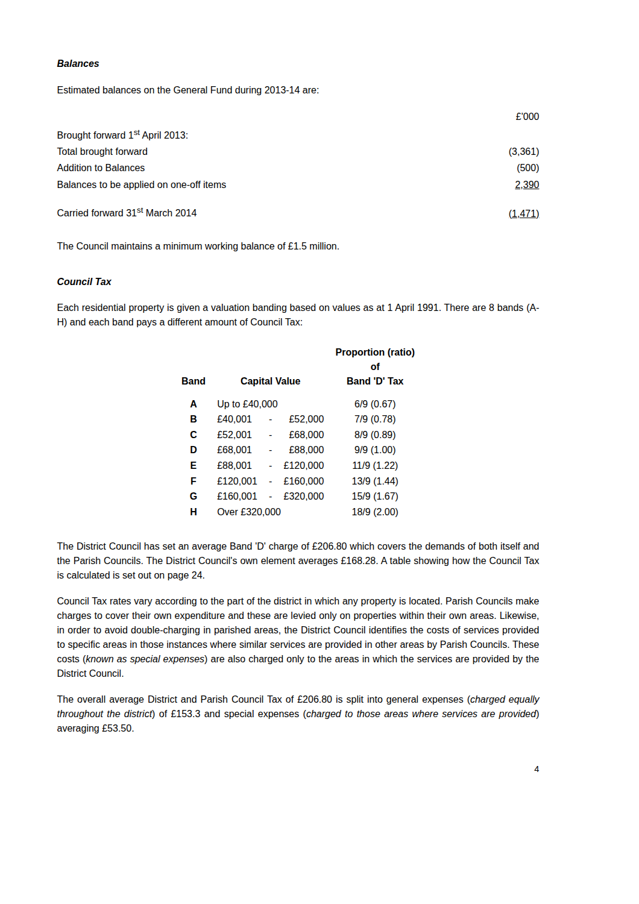Balances
Estimated balances on the General Fund during 2013-14 are:
| | £'000 |
| Brought forward 1 st April 2013: | |
| Total brought forward | (3,361) |
| Addition to Balances | (500) |
| Balances to be applied on one-off items | 2,390 |
| Carried forward 31 st March 2014 | (1,471) |
The Council maintains a minimum working balance of £1.5 million.
Council Tax
Each residential property is given a valuation banding based on values as at 1 April 1991. There are 8 bands (A-H) and each band pays a different amount of Council Tax:
| Band | Capital Value | Proportion (ratio) of Band 'D' Tax |
| --- | --- | --- |
| A | Up to £40,000 | 6/9 (0.67) |
| B | £40,001 | - | £52,000 | 7/9 (0.78) |
| C | £52,001 | - | £68,000 | 8/9 (0.89) |
| D | £68,001 | - | £88,000 | 9/9 (1.00) |
| E | £88,001 | - | £120,000 | 11/9 (1.22) |
| F | £120,001 | - | £160,000 | 13/9 (1.44) |
| G | £160,001 | - | £320,000 | 15/9 (1.67) |
| H | Over £320,000 | 18/9 (2.00) |
The District Council has set an average Band 'D' charge of £206.80 which covers the demands of both itself and the Parish Councils. The District Council's own element averages £168.28. A table showing how the Council Tax is calculated is set out on page 24.
Council Tax rates vary according to the part of the district in which any property is located. Parish Councils make charges to cover their own expenditure and these are levied only on properties within their own areas. Likewise, in order to avoid double-charging in parished areas, the District Council identifies the costs of services provided to specific areas in those instances where similar services are provided in other areas by Parish Councils. These costs (known as special expenses) are also charged only to the areas in which the services are provided by the District Council.
The overall average District and Parish Council Tax of £206.80 is split into general expenses (charged equally throughout the district) of £153.3 and special expenses (charged to those areas where services are provided) averaging £53.50.
4